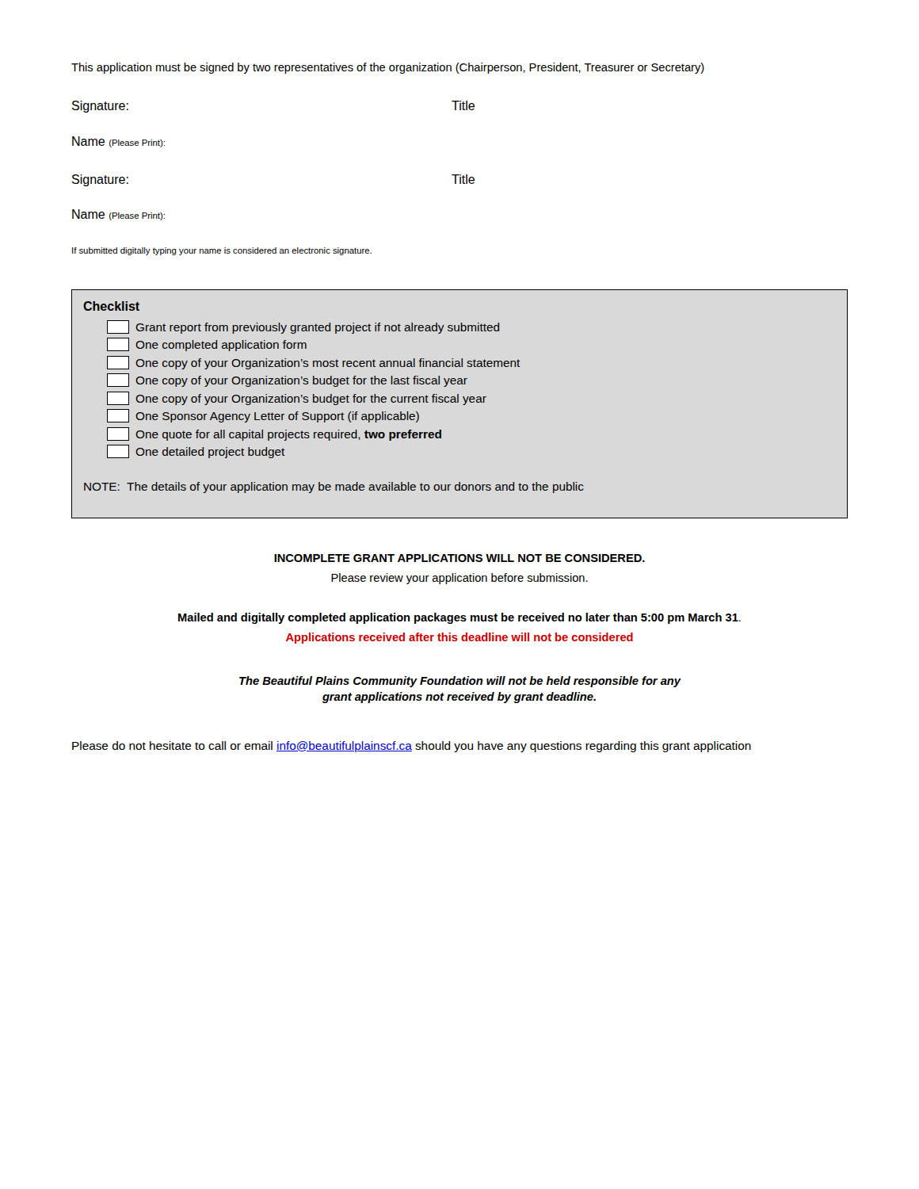This application must be signed by two representatives of the organization (Chairperson, President, Treasurer or Secretary)
Signature: Title
Name (Please Print):
Signature: Title
Name (Please Print):
If submitted digitally typing your name is considered an electronic signature.
Checklist
Grant report from previously granted project if not already submitted
One completed application form
One copy of your Organization’s most recent annual financial statement
One copy of your Organization’s budget for the last fiscal year
One copy of your Organization’s budget for the current fiscal year
One Sponsor Agency Letter of Support (if applicable)
One quote for all capital projects required, two preferred
One detailed project budget
NOTE: The details of your application may be made available to our donors and to the public
INCOMPLETE GRANT APPLICATIONS WILL NOT BE CONSIDERED.
Please review your application before submission.
Mailed and digitally completed application packages must be received no later than 5:00 pm March 31.
Applications received after this deadline will not be considered
The Beautiful Plains Community Foundation will not be held responsible for any
grant applications not received by grant deadline.
Please do not hesitate to call or email info@beautifulplainscf.ca should you have any questions regarding this grant application